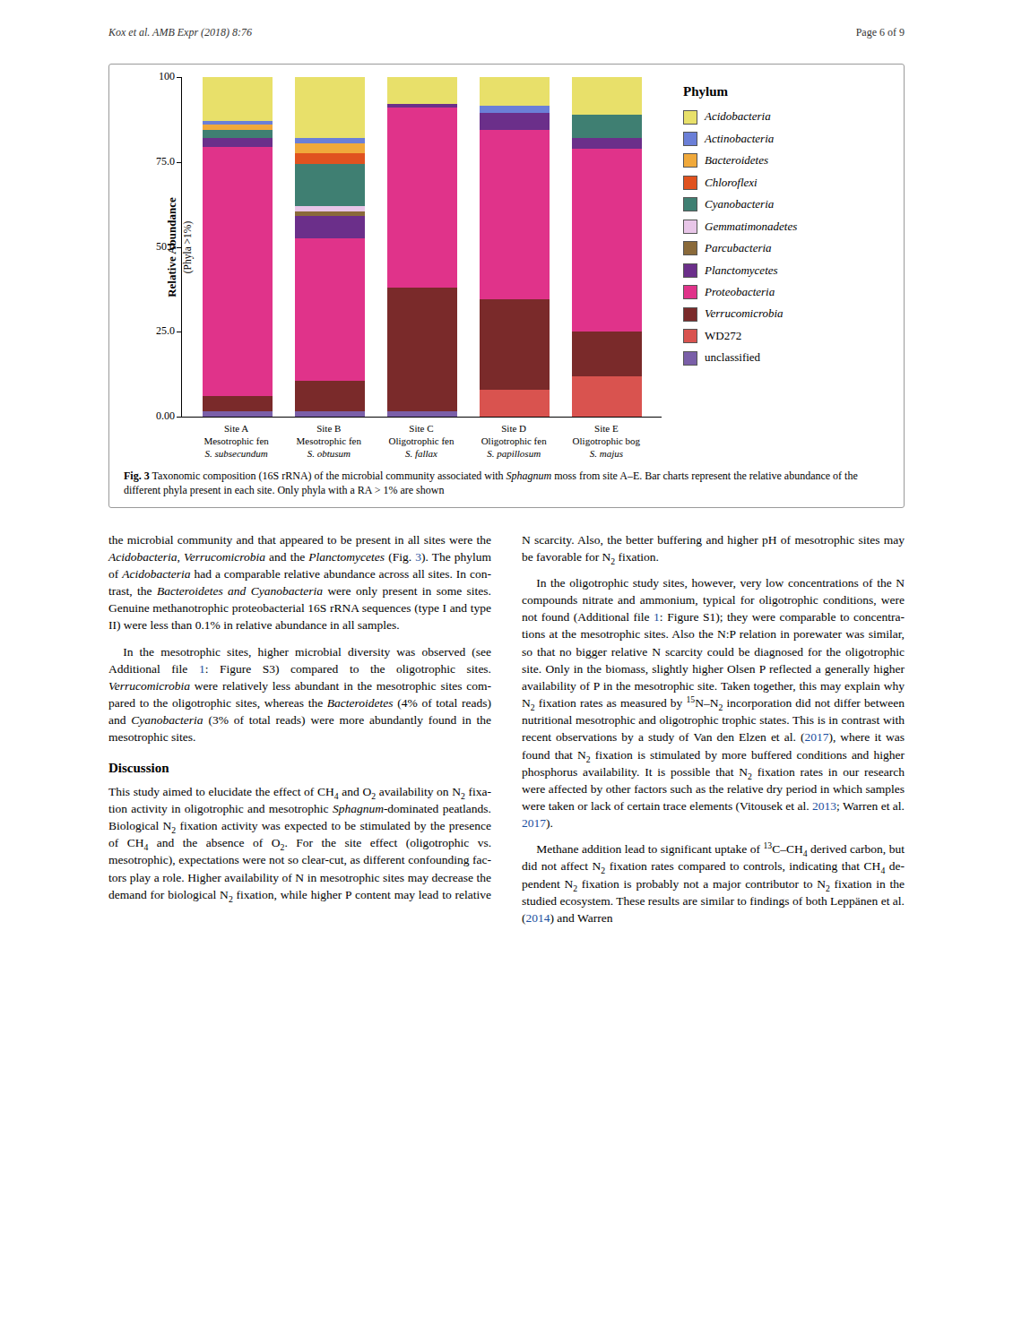Kox et al. AMB Expr (2018) 8:76
Page 6 of 9
Relative Abundance(Phyla >1%)
100
75.0
50.0
25.0
0.00
Site A
Mesotrophic fen
S. subsecundum
Site B
Mesotrophic fen
S. obtusum
Site C
Oligotrophic fen
S. fallax
Site D
Oligotrophic fen
S. papillosum
Site E
Oligotrophic bog
S. majus
Phylum
Acidobacteria
Actinobacteria
Bacteroidetes
Chloroflexi
Cyanobacteria
Gemmatimonadetes
Parcubacteria
Planctomycetes
Proteobacteria
Verrucomicrobia
WD272
unclassified
Fig. 3 Taxonomic composition (16S rRNA) of the microbial community associated with Sphagnum moss from site A–E. Bar charts represent the relative abundance of the different phyla present in each site. Only phyla with a RA > 1% are shown
the microbial community and that appeared to be present in all sites were the Acidobacteria, Verrucomicrobia and the Planctomycetes (Fig. 3). The phylum of Acidobacteria had a comparable relative abundance across all sites. In contrast, the Bacteroidetes and Cyanobacteria were only present in some sites. Genuine methanotrophic proteobacterial 16S rRNA sequences (type I and type II) were less than 0.1% in relative abundance in all samples.
In the mesotrophic sites, higher microbial diversity was observed (see Additional file 1: Figure S3) compared to the oligotrophic sites. Verrucomicrobia were relatively less abundant in the mesotrophic sites compared to the oligotrophic sites, whereas the Bacteroidetes (4% of total reads) and Cyanobacteria (3% of total reads) were more abundantly found in the mesotrophic sites.
Discussion
This study aimed to elucidate the effect of CH4 and O2 availability on N2 fixation activity in oligotrophic and mesotrophic Sphagnum-dominated peatlands. Biological N2 fixation activity was expected to be stimulated by the presence of CH4 and the absence of O2. For the site effect (oligotrophic vs. mesotrophic), expectations were not so clear-cut, as different confounding factors play a role. Higher availability of N in mesotrophic sites may decrease the demand for biological N2 fixation, while higher P content may lead to relative N scarcity. Also, the better buffering and higher pH of mesotrophic sites may be favorable for N2 fixation.
In the oligotrophic study sites, however, very low concentrations of the N compounds nitrate and ammonium, typical for oligotrophic conditions, were not found (Additional file 1: Figure S1); they were comparable to concentrations at the mesotrophic sites. Also the N:P relation in porewater was similar, so that no bigger relative N scarcity could be diagnosed for the oligotrophic site. Only in the biomass, slightly higher Olsen P reflected a generally higher availability of P in the mesotrophic site. Taken together, this may explain why N2 fixation rates as measured by 15N–N2 incorporation did not differ between nutritional mesotrophic and oligotrophic trophic states. This is in contrast with recent observations by a study of Van den Elzen et al. (2017), where it was found that N2 fixation is stimulated by more buffered conditions and higher phosphorus availability. It is possible that N2 fixation rates in our research were affected by other factors such as the relative dry period in which samples were taken or lack of certain trace elements (Vitousek et al. 2013; Warren et al. 2017).
Methane addition lead to significant uptake of 13C–CH4 derived carbon, but did not affect N2 fixation rates compared to controls, indicating that CH4 dependent N2 fixation is probably not a major contributor to N2 fixation in the studied ecosystem. These results are similar to findings of both Leppänen et al. (2014) and Warren